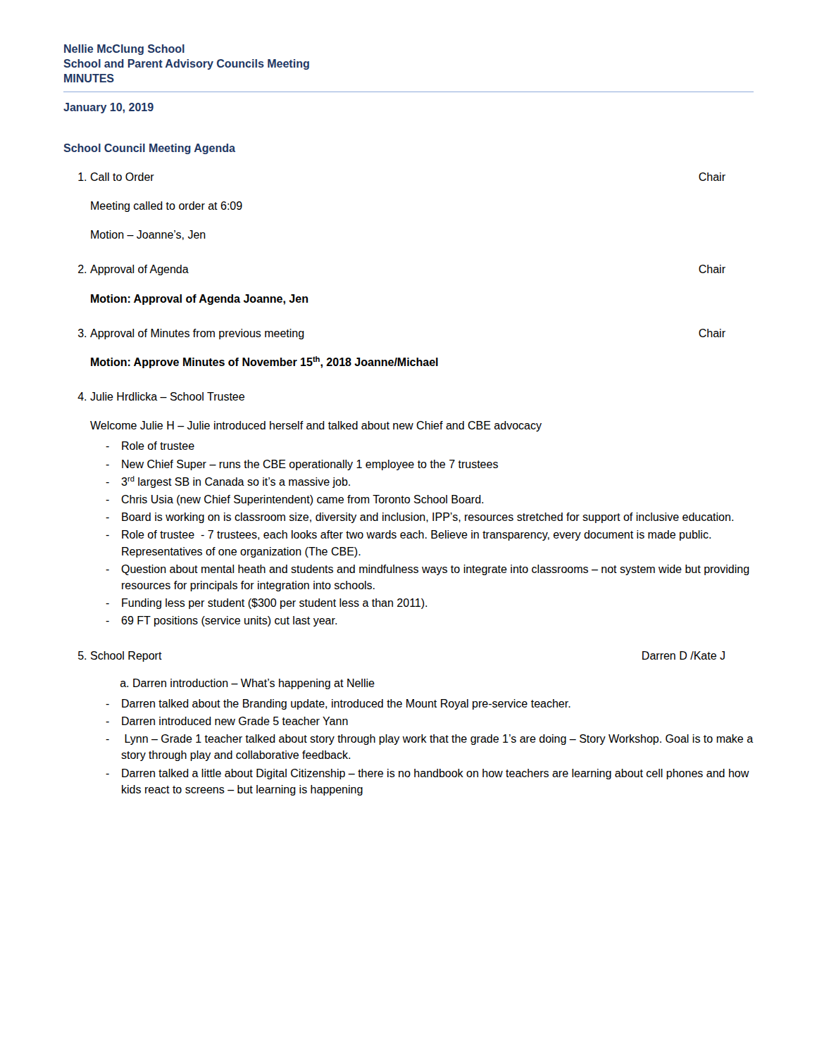Nellie McClung School
School and Parent Advisory Councils Meeting
MINUTES
January 10, 2019
School Council Meeting Agenda
Call to Order Chair
Meeting called to order at 6:09
Motion – Joanne’s, Jen
Approval of Agenda Chair
Motion: Approval of Agenda Joanne, Jen
Approval of Minutes from previous meeting Chair
Motion: Approve Minutes of November 15th, 2018 Joanne/Michael
Julie Hrdlicka – School Trustee
Welcome Julie H – Julie introduced herself and talked about new Chief and CBE advocacy
Role of trustee
New Chief Super – runs the CBE operationally 1 employee to the 7 trustees
3rd largest SB in Canada so it’s a massive job.
Chris Usia (new Chief Superintendent) came from Toronto School Board.
Board is working on is classroom size, diversity and inclusion, IPP’s, resources stretched for support of inclusive education.
Role of trustee - 7 trustees, each looks after two wards each. Believe in transparency, every document is made public. Representatives of one organization (The CBE).
Question about mental heath and students and mindfulness ways to integrate into classrooms – not system wide but providing resources for principals for integration into schools.
Funding less per student ($300 per student less a than 2011).
69 FT positions (service units) cut last year.
School Report Darren D /Kate J
Darren introduction – What’s happening at Nellie
Darren talked about the Branding update, introduced the Mount Royal pre-service teacher.
Darren introduced new Grade 5 teacher Yann
Lynn – Grade 1 teacher talked about story through play work that the grade 1’s are doing – Story Workshop. Goal is to make a story through play and collaborative feedback.
Darren talked a little about Digital Citizenship – there is no handbook on how teachers are learning about cell phones and how kids react to screens – but learning is happening